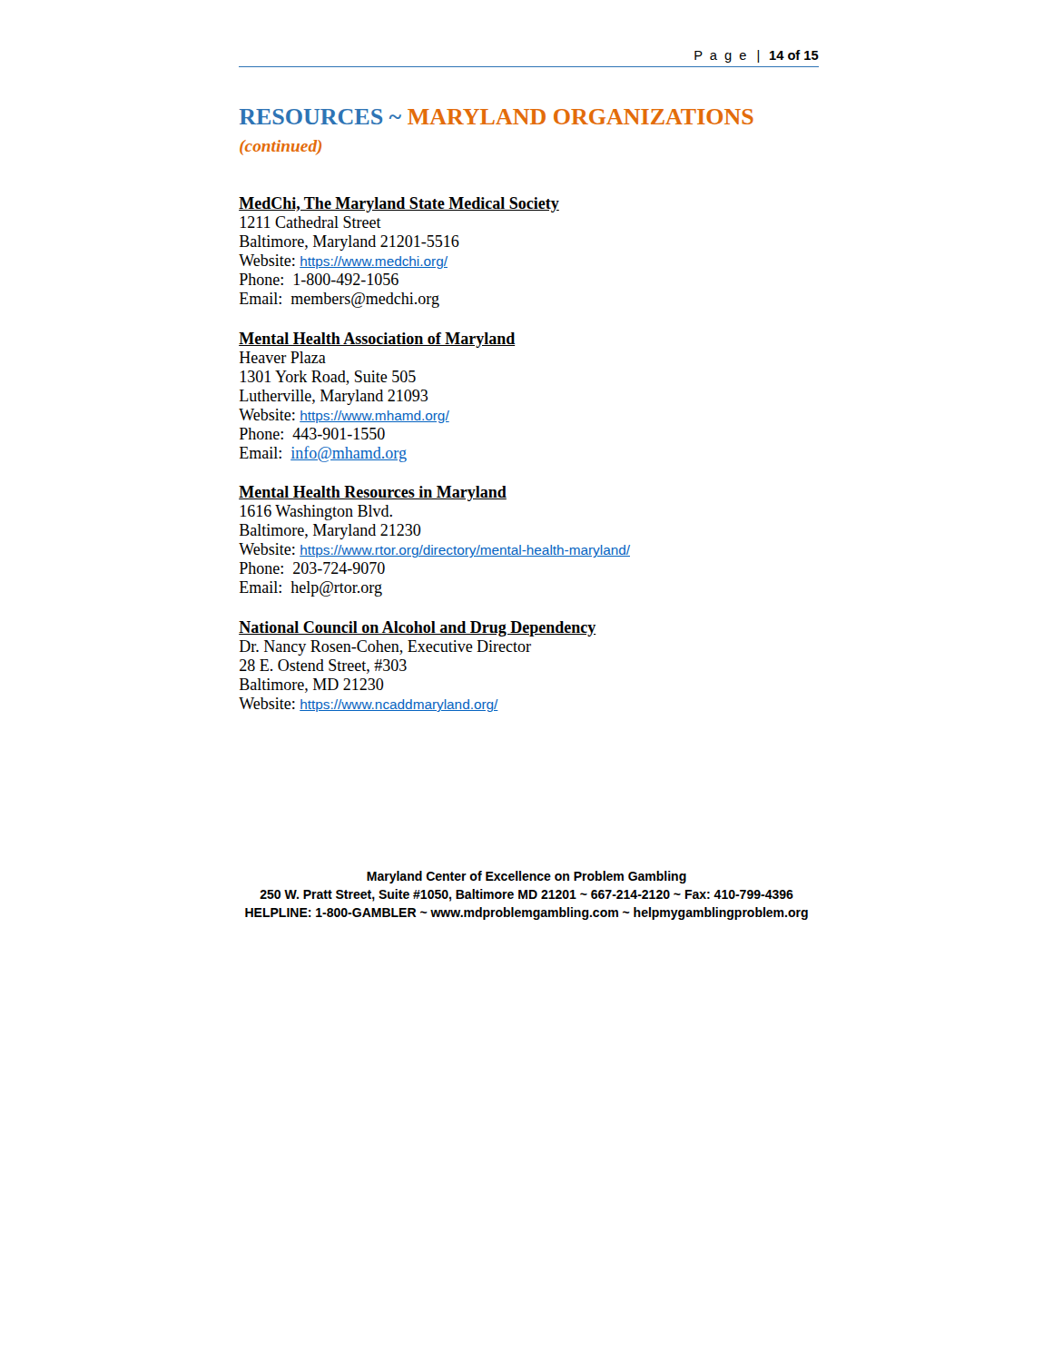P a g e | 14 of 15
RESOURCES ~ MARYLAND ORGANIZATIONS (continued)
MedChi, The Maryland State Medical Society 1211 Cathedral Street Baltimore, Maryland 21201-5516 Website: https://www.medchi.org/ Phone: 1-800-492-1056 Email: members@medchi.org
Mental Health Association of Maryland Heaver Plaza 1301 York Road, Suite 505 Lutherville, Maryland 21093 Website: https://www.mhamd.org/ Phone: 443-901-1550 Email: info@mhamd.org
Mental Health Resources in Maryland 1616 Washington Blvd. Baltimore, Maryland 21230 Website: https://www.rtor.org/directory/mental-health-maryland/ Phone: 203-724-9070 Email: help@rtor.org
National Council on Alcohol and Drug Dependency Dr. Nancy Rosen-Cohen, Executive Director 28 E. Ostend Street, #303 Baltimore, MD 21230 Website: https://www.ncaddmaryland.org/
Maryland Center of Excellence on Problem Gambling
250 W. Pratt Street, Suite #1050, Baltimore MD 21201 ~ 667-214-2120 ~ Fax: 410-799-4396
HELPLINE: 1-800-GAMBLER ~ www.mdproblemgambling.com ~ helpmygamblingproblem.org